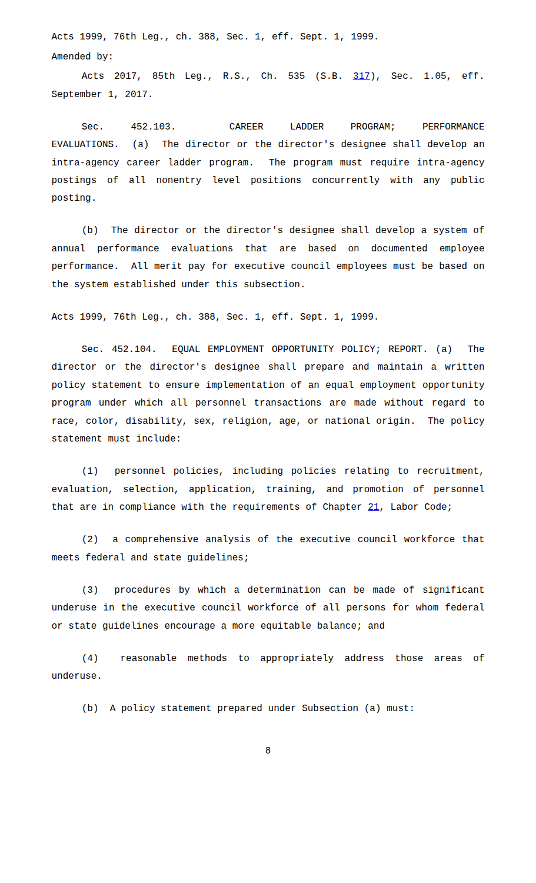Acts 1999, 76th Leg., ch. 388, Sec. 1, eff. Sept. 1, 1999.
Amended by:
Acts 2017, 85th Leg., R.S., Ch. 535 (S.B. 317), Sec. 1.05, eff. September 1, 2017.
Sec. 452.103. CAREER LADDER PROGRAM; PERFORMANCE EVALUATIONS. (a) The director or the director's designee shall develop an intra-agency career ladder program. The program must require intra-agency postings of all nonentry level positions concurrently with any public posting.
(b) The director or the director's designee shall develop a system of annual performance evaluations that are based on documented employee performance. All merit pay for executive council employees must be based on the system established under this subsection.
Acts 1999, 76th Leg., ch. 388, Sec. 1, eff. Sept. 1, 1999.
Sec. 452.104. EQUAL EMPLOYMENT OPPORTUNITY POLICY; REPORT. (a) The director or the director's designee shall prepare and maintain a written policy statement to ensure implementation of an equal employment opportunity program under which all personnel transactions are made without regard to race, color, disability, sex, religion, age, or national origin. The policy statement must include:
(1) personnel policies, including policies relating to recruitment, evaluation, selection, application, training, and promotion of personnel that are in compliance with the requirements of Chapter 21, Labor Code;
(2) a comprehensive analysis of the executive council workforce that meets federal and state guidelines;
(3) procedures by which a determination can be made of significant underuse in the executive council workforce of all persons for whom federal or state guidelines encourage a more equitable balance; and
(4) reasonable methods to appropriately address those areas of underuse.
(b) A policy statement prepared under Subsection (a) must:
8